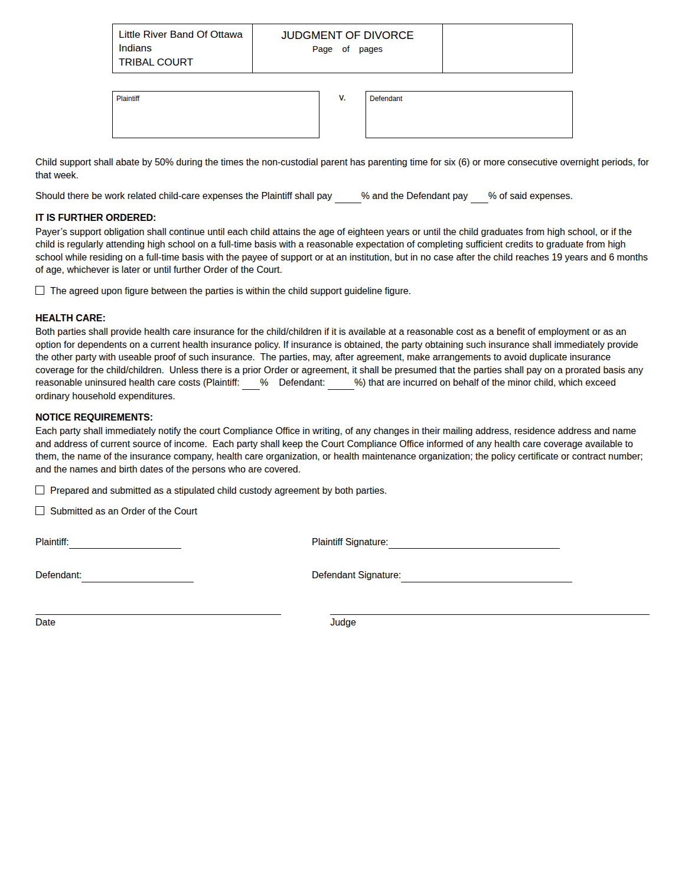| Little River Band Of Ottawa Indians TRIBAL COURT | JUDGMENT OF DIVORCE Page of pages | |
| Plaintiff | v. | Defendant |
Child support shall abate by 50% during the times the non-custodial parent has parenting time for six (6) or more consecutive overnight periods, for that week.
Should there be work related child-care expenses the Plaintiff shall pay % and the Defendant pay % of said expenses.
IT IS FURTHER ORDERED:
Payer’s support obligation shall continue until each child attains the age of eighteen years or until the child graduates from high school, or if the child is regularly attending high school on a full-time basis with a reasonable expectation of completing sufficient credits to graduate from high school while residing on a full-time basis with the payee of support or at an institution, but in no case after the child reaches 19 years and 6 months of age, whichever is later or until further Order of the Court.
The agreed upon figure between the parties is within the child support guideline figure.
HEALTH CARE:
Both parties shall provide health care insurance for the child/children if it is available at a reasonable cost as a benefit of employment or as an option for dependents on a current health insurance policy. If insurance is obtained, the party obtaining such insurance shall immediately provide the other party with useable proof of such insurance. The parties, may, after agreement, make arrangements to avoid duplicate insurance coverage for the child/children. Unless there is a prior Order or agreement, it shall be presumed that the parties shall pay on a prorated basis any reasonable uninsured health care costs (Plaintiff: % Defendant: %) that are incurred on behalf of the minor child, which exceed ordinary household expenditures.
NOTICE REQUIREMENTS:
Each party shall immediately notify the court Compliance Office in writing, of any changes in their mailing address, residence address and name and address of current source of income. Each party shall keep the Court Compliance Office informed of any health care coverage available to them, the name of the insurance company, health care organization, or health maintenance organization; the policy certificate or contract number; and the names and birth dates of the persons who are covered.
Prepared and submitted as a stipulated child custody agreement by both parties.
Submitted as an Order of the Court
| Plaintiff: | Plaintiff Signature: |
| Defendant: | Defendant Signature: |
| Date | | Judge |